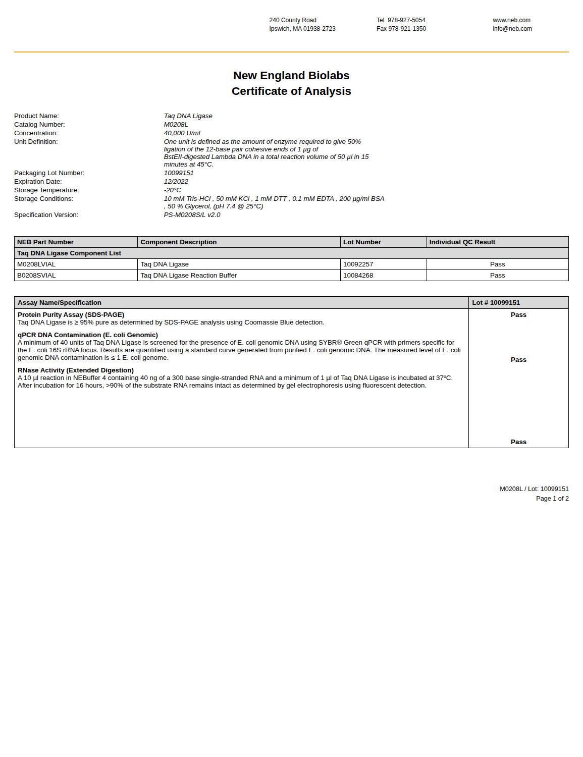240 County Road
Ipswich, MA 01938-2723
Tel 978-927-5054
Fax 978-921-1350
www.neb.com
info@neb.com
New England Biolabs Certificate of Analysis
| Product Name: | Taq DNA Ligase |
| Catalog Number: | M0208L |
| Concentration: | 40,000 U/ml |
| Unit Definition: | One unit is defined as the amount of enzyme required to give 50% ligation of the 12-base pair cohesive ends of 1 µg of BstEII-digested Lambda DNA in a total reaction volume of 50 µl in 15 minutes at 45°C. |
| Packaging Lot Number: | 10099151 |
| Expiration Date: | 12/2022 |
| Storage Temperature: | -20°C |
| Storage Conditions: | 10 mM Tris-HCl , 50 mM KCl , 1 mM DTT , 0.1 mM EDTA , 200 µg/ml BSA , 50 % Glycerol, (pH 7.4 @ 25°C) |
| Specification Version: | PS-M0208S/L v2.0 |
| Taq DNA Ligase Component List |
| --- |
| NEB Part Number | Component Description | Lot Number | Individual QC Result |
| M0208LVIAL | Taq DNA Ligase | 10092257 | Pass |
| B0208SVIAL | Taq DNA Ligase Reaction Buffer | 10084268 | Pass |
| Assay Name/Specification | Lot # 10099151 |
| --- | --- |
| Protein Purity Assay (SDS-PAGE) Taq DNA Ligase is ≥ 95% pure as determined by SDS-PAGE analysis using Coomassie Blue detection. qPCR DNA Contamination (E. coli Genomic) A minimum of 40 units of Taq DNA Ligase is screened for the presence of E. coli genomic DNA using SYBR® Green qPCR with primers specific for the E. coli 16S rRNA locus. Results are quantified using a standard curve generated from purified E. coli genomic DNA. The measured level of E. coli genomic DNA contamination is ≤ 1 E. coli genome. RNase Activity (Extended Digestion) A 10 µl reaction in NEBuffer 4 containing 40 ng of a 300 base single-stranded RNA and a minimum of 1 µl of Taq DNA Ligase is incubated at 37ºC. After incubation for 16 hours, >90% of the substrate RNA remains intact as determined by gel electrophoresis using fluorescent detection. | Pass Pass Pass |
M0208L / Lot: 10099151
Page 1 of 2